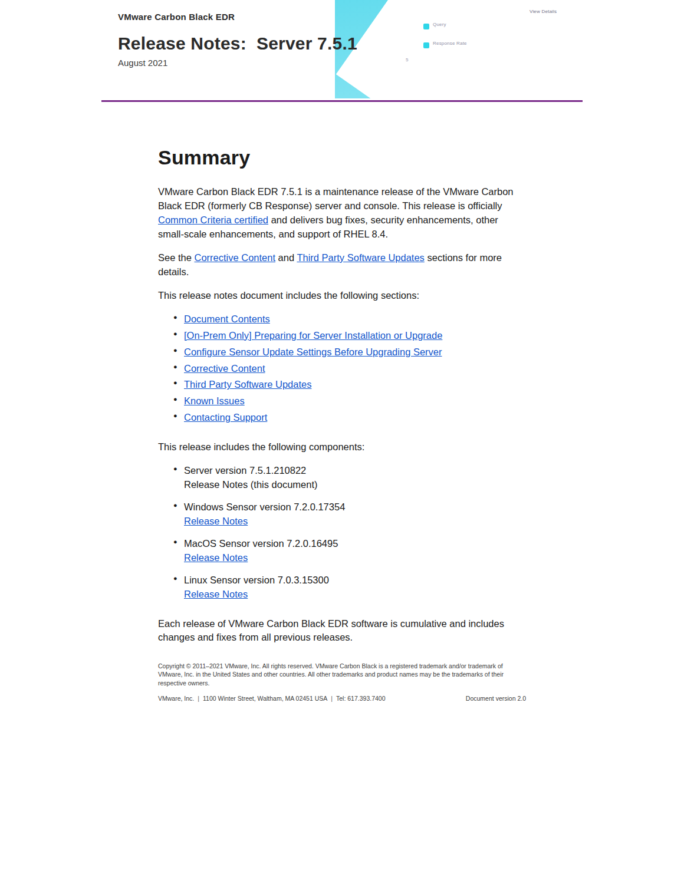Query
Response Rate
View Details
5
VMware Carbon Black EDR
Release Notes: Server 7.5.1
August 2021
Summary
VMware Carbon Black EDR 7.5.1 is a maintenance release of the VMware Carbon Black EDR (formerly CB Response) server and console. This release is officially Common Criteria certified and delivers bug fixes, security enhancements, other small-scale enhancements, and support of RHEL 8.4.
See the Corrective Content and Third Party Software Updates sections for more details.
This release notes document includes the following sections:
Document Contents
[On-Prem Only] Preparing for Server Installation or Upgrade
Configure Sensor Update Settings Before Upgrading Server
Corrective Content
Third Party Software Updates
Known Issues
Contacting Support
This release includes the following components:
Server version 7.5.1.210822 Release Notes (this document)
Windows Sensor version 7.2.0.17354 Release Notes
MacOS Sensor version 7.2.0.16495 Release Notes
Linux Sensor version 7.0.3.15300 Release Notes
Each release of VMware Carbon Black EDR software is cumulative and includes changes and fixes from all previous releases.
Copyright © 2011–2021 VMware, Inc. All rights reserved. VMware Carbon Black is a registered trademark and/or trademark of VMware, Inc. in the United States and other countries. All other trademarks and product names may be the trademarks of their respective owners.
VMware, Inc.|1100 Winter Street, Waltham, MA 02451 USA|Tel: 617.393.7400
Document version 2.0